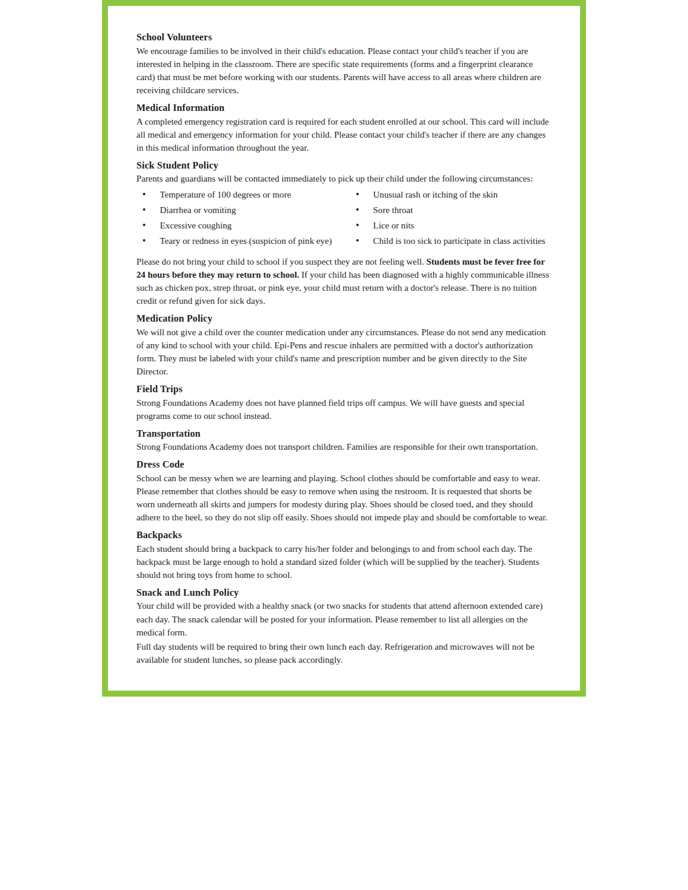School Volunteers
We encourage families to be involved in their child's education. Please contact your child's teacher if you are interested in helping in the classroom. There are specific state requirements (forms and a fingerprint clearance card) that must be met before working with our students. Parents will have access to all areas where children are receiving childcare services.
Medical Information
A completed emergency registration card is required for each student enrolled at our school. This card will include all medical and emergency information for your child. Please contact your child's teacher if there are any changes in this medical information throughout the year.
Sick Student Policy
Parents and guardians will be contacted immediately to pick up their child under the following circumstances:
Temperature of 100 degrees or more
Diarrhea or vomiting
Excessive coughing
Teary or redness in eyes (suspicion of pink eye)
Unusual rash or itching of the skin
Sore throat
Lice or nits
Child is too sick to participate in class activities
Please do not bring your child to school if you suspect they are not feeling well. Students must be fever free for 24 hours before they may return to school. If your child has been diagnosed with a highly communicable illness such as chicken pox, strep throat, or pink eye, your child must return with a doctor's release. There is no tuition credit or refund given for sick days.
Medication Policy
We will not give a child over the counter medication under any circumstances. Please do not send any medication of any kind to school with your child. Epi-Pens and rescue inhalers are permitted with a doctor's authorization form. They must be labeled with your child's name and prescription number and be given directly to the Site Director.
Field Trips
Strong Foundations Academy does not have planned field trips off campus. We will have guests and special programs come to our school instead.
Transportation
Strong Foundations Academy does not transport children. Families are responsible for their own transportation.
Dress Code
School can be messy when we are learning and playing. School clothes should be comfortable and easy to wear. Please remember that clothes should be easy to remove when using the restroom. It is requested that shorts be worn underneath all skirts and jumpers for modesty during play. Shoes should be closed toed, and they should adhere to the heel, so they do not slip off easily. Shoes should not impede play and should be comfortable to wear.
Backpacks
Each student should bring a backpack to carry his/her folder and belongings to and from school each day. The backpack must be large enough to hold a standard sized folder (which will be supplied by the teacher). Students should not bring toys from home to school.
Snack and Lunch Policy
Your child will be provided with a healthy snack (or two snacks for students that attend afternoon extended care) each day. The snack calendar will be posted for your information. Please remember to list all allergies on the medical form.
Full day students will be required to bring their own lunch each day. Refrigeration and microwaves will not be available for student lunches, so please pack accordingly.